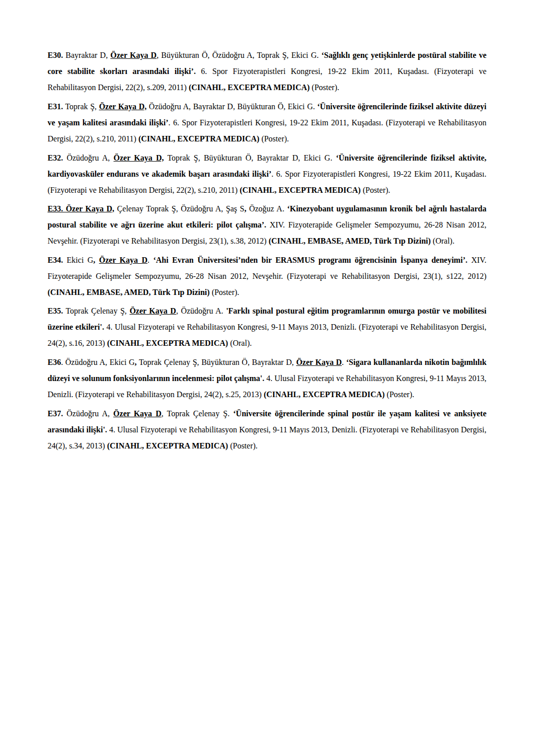E30. Bayraktar D, Özer Kaya D, Büyükturan Ö, Özüdoğru A, Toprak Ş, Ekici G. ‘Sağlıklı genç yetişkinlerde postüral stabilite ve core stabilite skorları arasındaki ilişki’. 6. Spor Fizyoterapistleri Kongresi, 19-22 Ekim 2011, Kuşadası. (Fizyoterapi ve Rehabilitasyon Dergisi, 22(2), s.209, 2011) (CINAHL, EXCEPTRA MEDICA) (Poster).
E31. Toprak Ş, Özer Kaya D, Özüdoğru A, Bayraktar D, Büyükturan Ö, Ekici G. ‘Üniversite öğrencilerinde fiziksel aktivite düzeyi ve yaşam kalitesi arasındaki ilişki’. 6. Spor Fizyoterapistleri Kongresi, 19-22 Ekim 2011, Kuşadası. (Fizyoterapi ve Rehabilitasyon Dergisi, 22(2), s.210, 2011) (CINAHL, EXCEPTRA MEDICA) (Poster).
E32. Özüdoğru A, Özer Kaya D, Toprak Ş, Büyükturan Ö, Bayraktar D, Ekici G. ‘Üniversite öğrencilerinde fiziksel aktivite, kardiyovasküler endurans ve akademik başarı arasındaki ilişki’. 6. Spor Fizyoterapistleri Kongresi, 19-22 Ekim 2011, Kuşadası. (Fizyoterapi ve Rehabilitasyon Dergisi, 22(2), s.210, 2011) (CINAHL, EXCEPTRA MEDICA) (Poster).
E33. Özer Kaya D, Çelenay Toprak Ş, Özüdoğru A, Şaş S, Özoğuz A. ‘Kinezyobant uygulamasının kronik bel ağrılı hastalarda postural stabilite ve ağrı üzerine akut etkileri: pilot çalışma’. XIV. Fizyoterapide Gelişmeler Sempozyumu, 26-28 Nisan 2012, Nevşehir. (Fizyoterapi ve Rehabilitasyon Dergisi, 23(1), s.38, 2012) (CINAHL, EMBASE, AMED, Türk Tıp Dizini) (Oral).
E34. Ekici G, Özer Kaya D. ‘Ahi Evran Üniversitesi’nden bir ERASMUS programı öğrencisinin İspanya deneyimi’. XIV. Fizyoterapide Gelişmeler Sempozyumu, 26-28 Nisan 2012, Nevşehir. (Fizyoterapi ve Rehabilitasyon Dergisi, 23(1), s122, 2012) (CINAHL, EMBASE, AMED, Türk Tıp Dizini) (Poster).
E35. Toprak Çelenay Ş, Özer Kaya D, Özüdoğru A. 'Farklı spinal postural eğitim programlarının omurga postür ve mobilitesi üzerine etkileri'. 4. Ulusal Fizyoterapi ve Rehabilitasyon Kongresi, 9-11 Mayıs 2013, Denizli. (Fizyoterapi ve Rehabilitasyon Dergisi, 24(2), s.16, 2013) (CINAHL, EXCEPTRA MEDICA) (Oral).
E36. Özüdoğru A, Ekici G, Toprak Çelenay Ş, Büyükturan Ö, Bayraktar D, Özer Kaya D. ‘Sigara kullananlarda nikotin bağımlılık düzeyi ve solunum fonksiyonlarının incelenmesi: pilot çalışma'. 4. Ulusal Fizyoterapi ve Rehabilitasyon Kongresi, 9-11 Mayıs 2013, Denizli. (Fizyoterapi ve Rehabilitasyon Dergisi, 24(2), s.25, 2013) (CINAHL, EXCEPTRA MEDICA) (Poster).
E37. Özüdoğru A, Özer Kaya D, Toprak Çelenay Ş. ‘Üniversite öğrencilerinde spinal postür ile yaşam kalitesi ve anksiyete arasındaki ilişki'. 4. Ulusal Fizyoterapi ve Rehabilitasyon Kongresi, 9-11 Mayıs 2013, Denizli. (Fizyoterapi ve Rehabilitasyon Dergisi, 24(2), s.34, 2013) (CINAHL, EXCEPTRA MEDICA) (Poster).